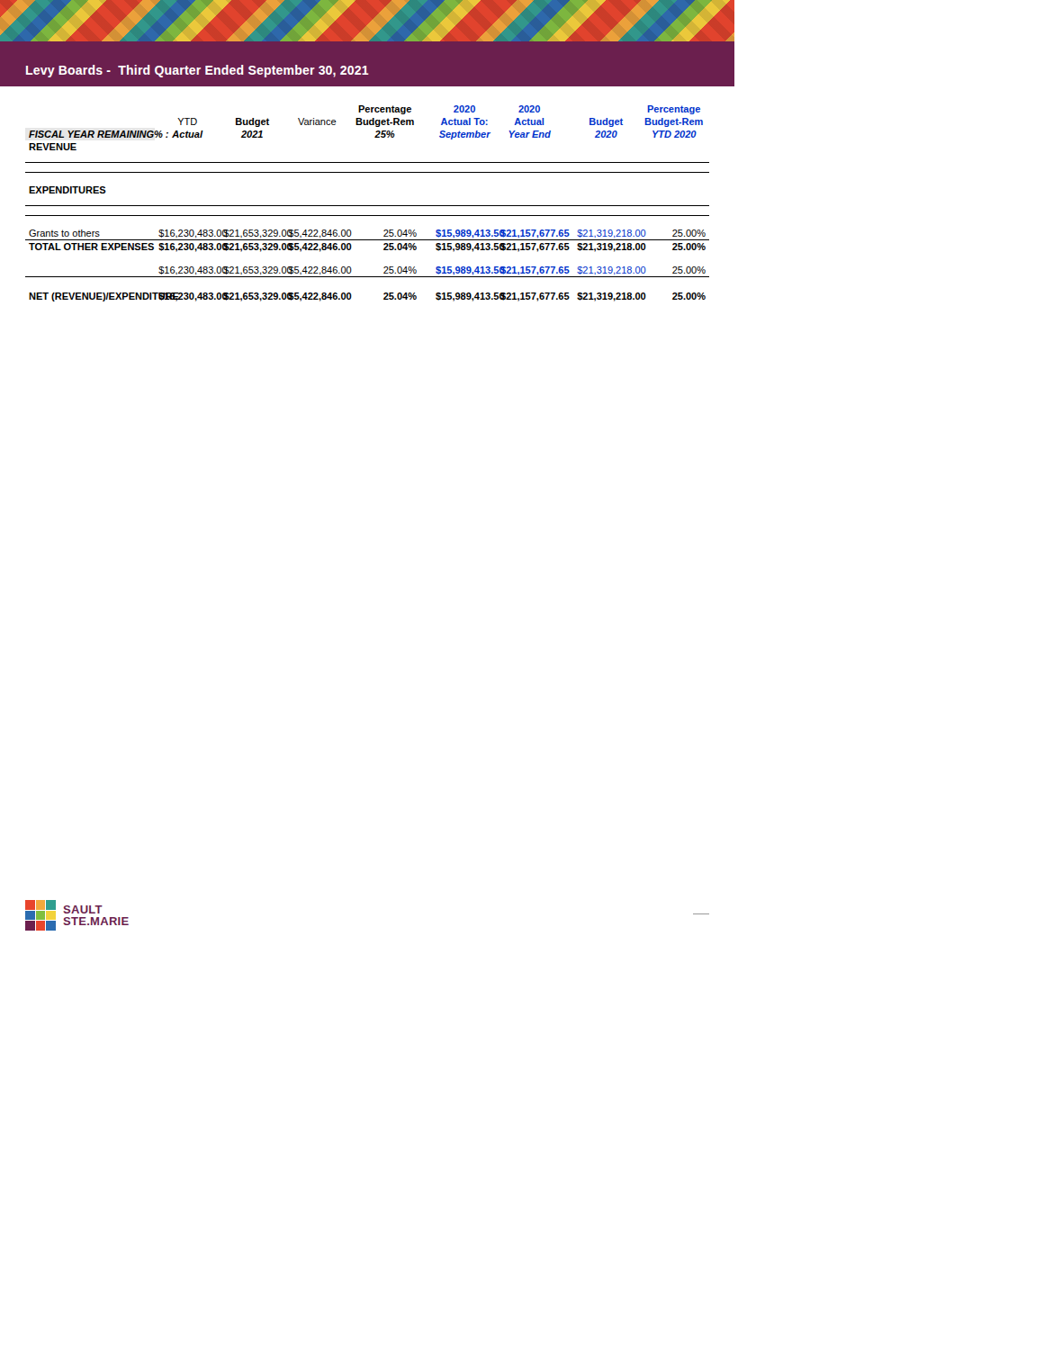Levy Boards - Third Quarter Ended September 30, 2021
| | | | | Percentage | | 2020 | 2020 | | | Percentage |
| | YTD | Budget | Variance | Budget-Rem | | Actual To: | Actual | | Budget | Budget-Rem |
| FISCAL YEAR REMAINING% : | Actual | 2021 | | 25% | | September | Year End | | 2020 | YTD 2020 |
| REVENUE | | | | | | | | | | |
| EXPENDITURES | | | | | | | | | | |
| Grants to others | $16,230,483.00 | $21,653,329.00 | $5,422,846.00 | 25.04% | | $15,989,413.50 | $21,157,677.65 | | $21,319,218.00 | 25.00% |
| TOTAL OTHER EXPENSES | $16,230,483.00 | $21,653,329.00 | $5,422,846.00 | 25.04% | | $15,989,413.50 | $21,157,677.65 | | $21,319,218.00 | 25.00% |
| | $16,230,483.00 | $21,653,329.00 | $5,422,846.00 | 25.04% | | $15,989,413.50 | $21,157,677.65 | | $21,319,218.00 | 25.00% |
| NET (REVENUE)/EXPENDITURE | $16,230,483.00 | $21,653,329.00 | $5,422,846.00 | 25.04% | | $15,989,413.50 | $21,157,677.65 | | $21,319,218.00 | 25.00% |
SAULT STE.MARIE